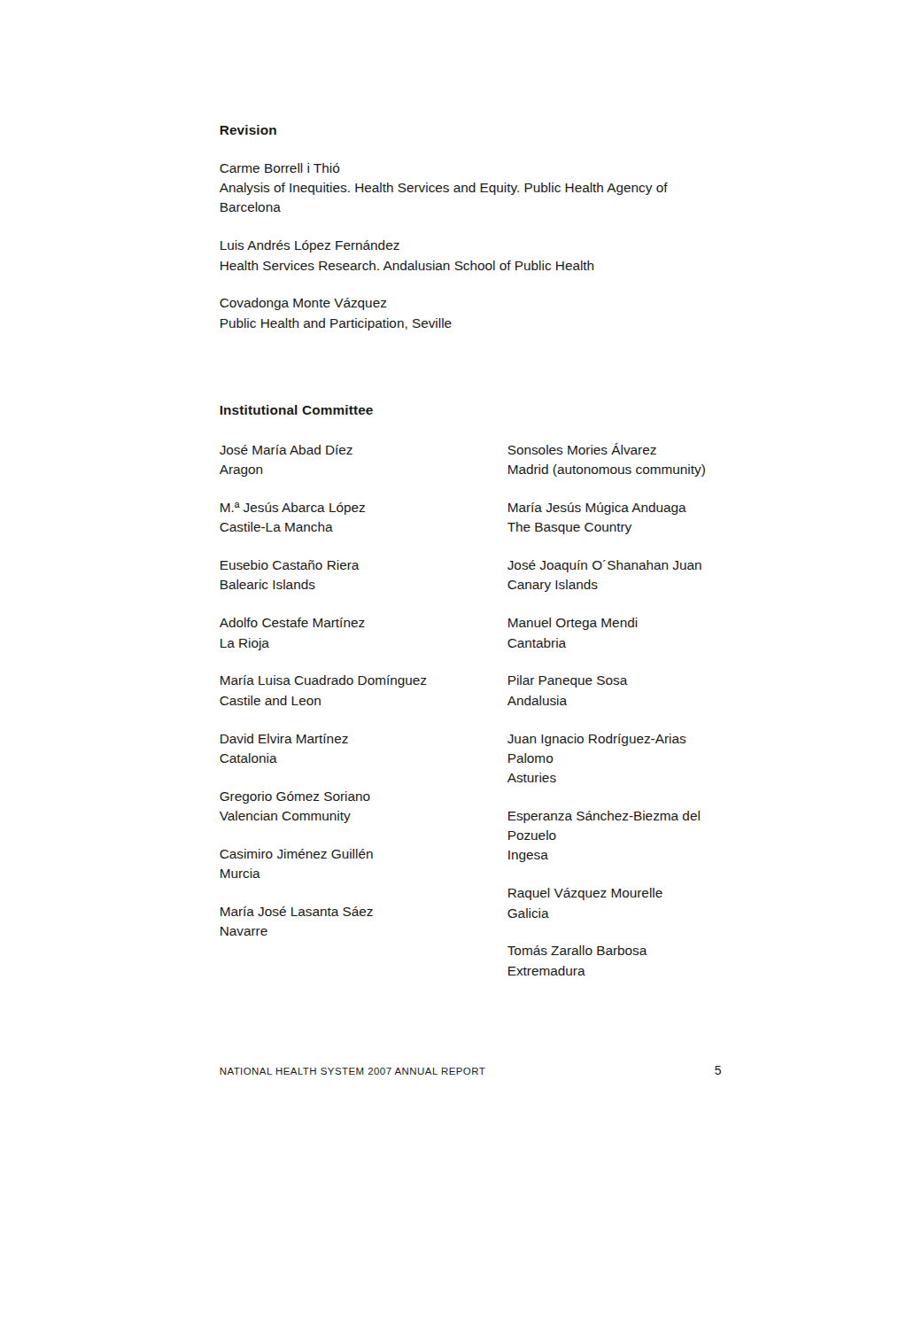Revision
Carme Borrell i Thió
Analysis of Inequities. Health Services and Equity. Public Health Agency of Barcelona
Luis Andrés López Fernández
Health Services Research. Andalusian School of Public Health
Covadonga Monte Vázquez
Public Health and Participation, Seville
Institutional Committee
José María Abad Díez
Aragon
M.ª Jesús Abarca López
Castile-La Mancha
Eusebio Castaño Riera
Balearic Islands
Adolfo Cestafe Martínez
La Rioja
María Luisa Cuadrado Domínguez
Castile and Leon
David Elvira Martínez
Catalonia
Gregorio Gómez Soriano
Valencian Community
Casimiro Jiménez Guillén
Murcia
María José Lasanta Sáez
Navarre
Sonsoles Mories Álvarez
Madrid (autonomous community)
María Jesús Múgica Anduaga
The Basque Country
José Joaquín O´Shanahan Juan
Canary Islands
Manuel Ortega Mendi
Cantabria
Pilar Paneque Sosa
Andalusia
Juan Ignacio Rodríguez-Arias Palomo
Asturies
Esperanza Sánchez-Biezma del Pozuelo
Ingesa
Raquel Vázquez Mourelle
Galicia
Tomás Zarallo Barbosa
Extremadura
National Health System 2007 Annual Report 5